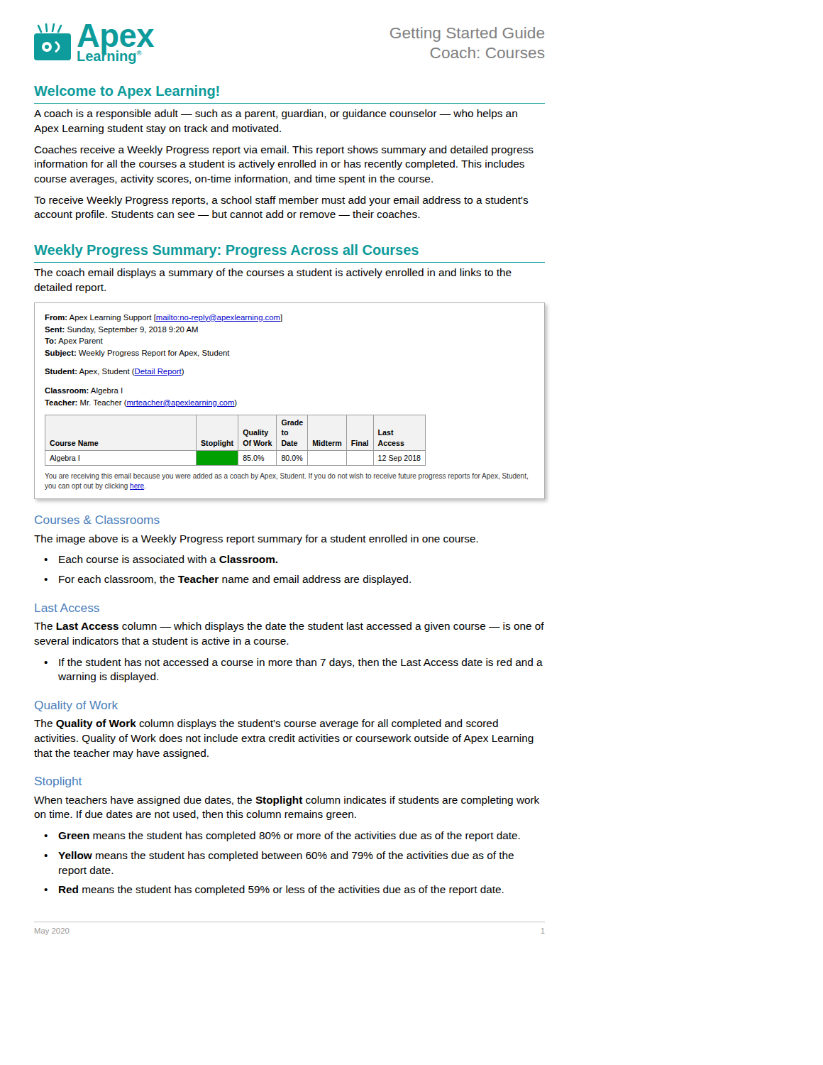Apex Learning®
Getting Started Guide
Coach: Courses
Welcome to Apex Learning!
A coach is a responsible adult — such as a parent, guardian, or guidance counselor — who helps an Apex Learning student stay on track and motivated.
Coaches receive a Weekly Progress report via email. This report shows summary and detailed progress information for all the courses a student is actively enrolled in or has recently completed. This includes course averages, activity scores, on-time information, and time spent in the course.
To receive Weekly Progress reports, a school staff member must add your email address to a student's account profile. Students can see — but cannot add or remove — their coaches.
Weekly Progress Summary: Progress Across all Courses
The coach email displays a summary of the courses a student is actively enrolled in and links to the detailed report.
From: Apex Learning Support [mailto:no-reply@apexlearning.com]
Sent: Sunday, September 9, 2018 9:20 AM
To: Apex Parent
Subject: Weekly Progress Report for Apex, Student
Student: Apex, Student (Detail Report)
Classroom: Algebra I
Teacher: Mr. Teacher (mrteacher@apexlearning.com)
| Course Name | Stoplight | Quality Of Work | Grade to Date | Midterm | Final | Last Access |
| --- | --- | --- | --- | --- | --- | --- |
| Algebra I | green | 85.0% | 80.0% | | | 12 Sep 2018 |
You are receiving this email because you were added as a coach by Apex, Student. If you do not wish to receive future progress reports for Apex, Student, you can opt out by clicking here.
Courses & Classrooms
The image above is a Weekly Progress report summary for a student enrolled in one course.
Each course is associated with a Classroom.
For each classroom, the Teacher name and email address are displayed.
Last Access
The Last Access column — which displays the date the student last accessed a given course — is one of several indicators that a student is active in a course.
If the student has not accessed a course in more than 7 days, then the Last Access date is red and a warning is displayed.
Quality of Work
The Quality of Work column displays the student's course average for all completed and scored activities. Quality of Work does not include extra credit activities or coursework outside of Apex Learning that the teacher may have assigned.
Stoplight
When teachers have assigned due dates, the Stoplight column indicates if students are completing work on time. If due dates are not used, then this column remains green.
Green means the student has completed 80% or more of the activities due as of the report date.
Yellow means the student has completed between 60% and 79% of the activities due as of the report date.
Red means the student has completed 59% or less of the activities due as of the report date.
May 2020 1